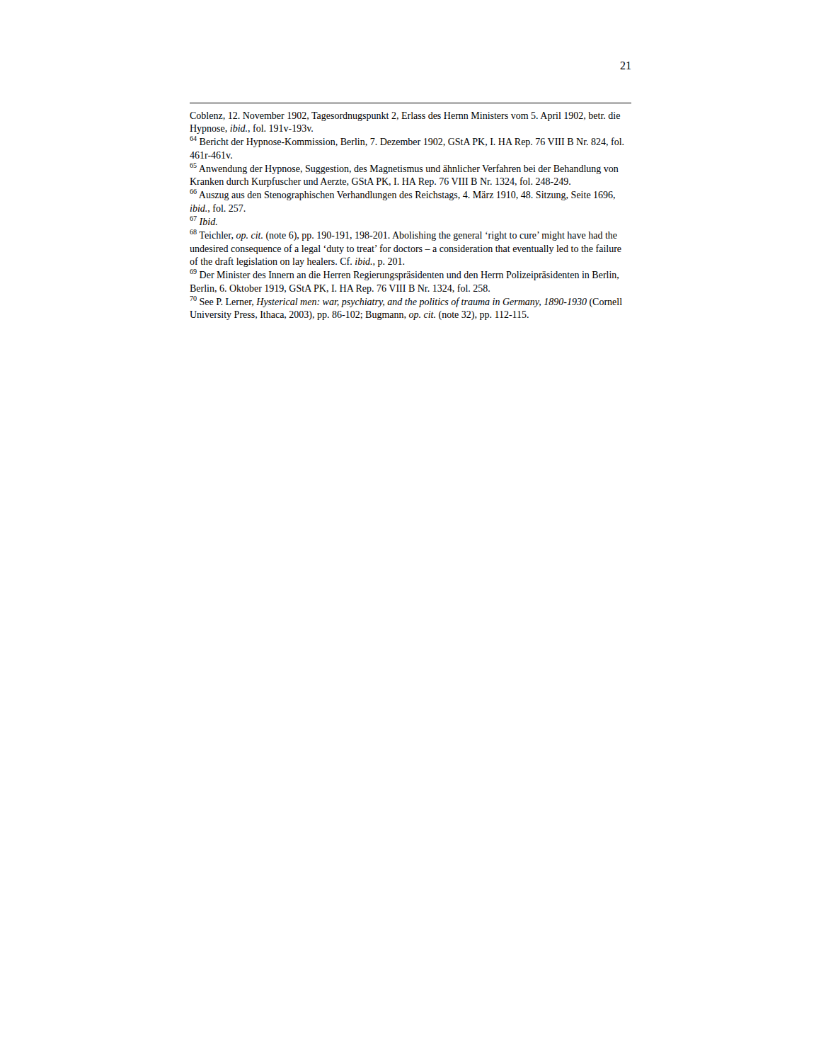21
Coblenz, 12. November 1902, Tagesordnugspunkt 2, Erlass des Hernn Ministers vom 5. April 1902, betr. die Hypnose, ibid., fol. 191v-193v.
64 Bericht der Hypnose-Kommission, Berlin, 7. Dezember 1902, GStA PK, I. HA Rep. 76 VIII B Nr. 824, fol. 461r-461v.
65 Anwendung der Hypnose, Suggestion, des Magnetismus und ähnlicher Verfahren bei der Behandlung von Kranken durch Kurpfuscher und Aerzte, GStA PK, I. HA Rep. 76 VIII B Nr. 1324, fol. 248-249.
66 Auszug aus den Stenographischen Verhandlungen des Reichstags, 4. März 1910, 48. Sitzung, Seite 1696, ibid., fol. 257.
67 Ibid.
68 Teichler, op. cit. (note 6), pp. 190-191, 198-201. Abolishing the general ‘right to cure’ might have had the undesired consequence of a legal ‘duty to treat’ for doctors – a consideration that eventually led to the failure of the draft legislation on lay healers. Cf. ibid., p. 201.
69 Der Minister des Innern an die Herren Regierungspräsidenten und den Herrn Polizeipräsidenten in Berlin, Berlin, 6. Oktober 1919, GStA PK, I. HA Rep. 76 VIII B Nr. 1324, fol. 258.
70 See P. Lerner, Hysterical men: war, psychiatry, and the politics of trauma in Germany, 1890-1930 (Cornell University Press, Ithaca, 2003), pp. 86-102; Bugmann, op. cit. (note 32), pp. 112-115.